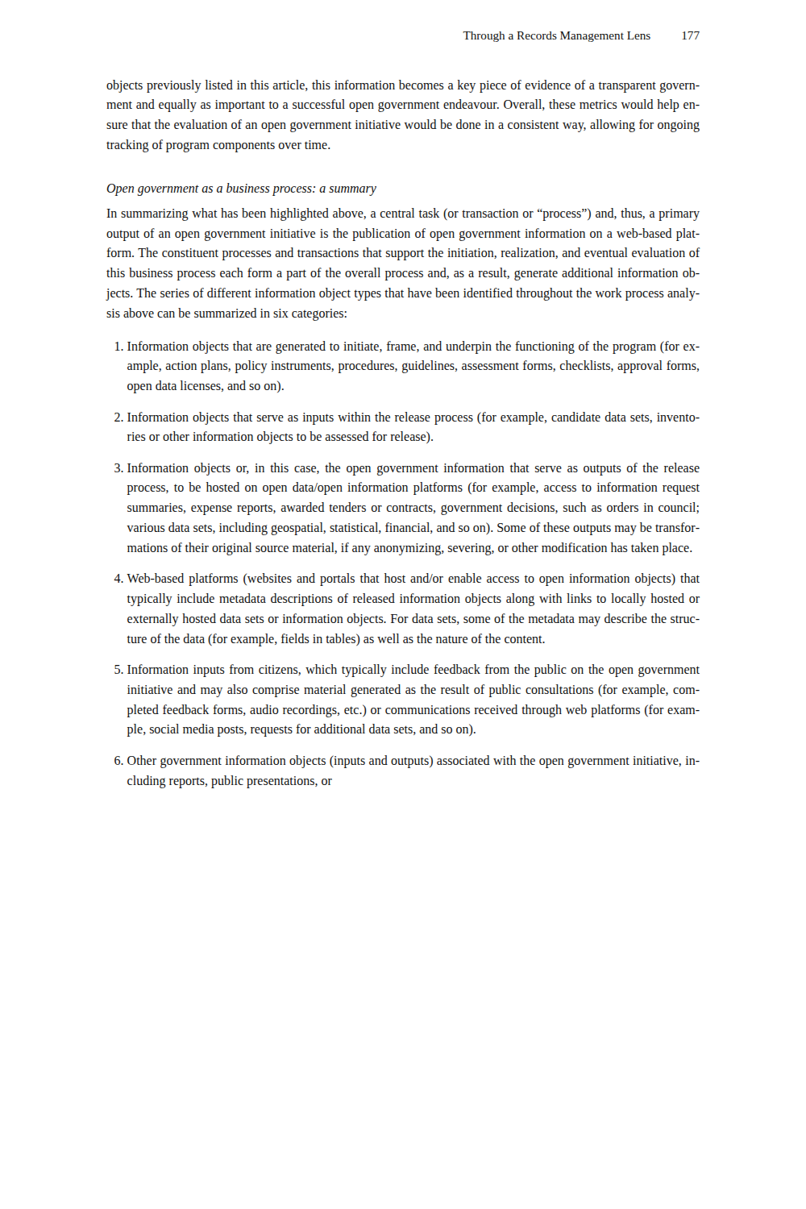Through a Records Management Lens 177
objects previously listed in this article, this information becomes a key piece of evidence of a transparent government and equally as important to a successful open government endeavour. Overall, these metrics would help ensure that the evaluation of an open government initiative would be done in a consistent way, allowing for ongoing tracking of program components over time.
Open government as a business process: a summary
In summarizing what has been highlighted above, a central task (or transaction or “process”) and, thus, a primary output of an open government initiative is the publication of open government information on a web-based platform. The constituent processes and transactions that support the initiation, realization, and eventual evaluation of this business process each form a part of the overall process and, as a result, generate additional information objects. The series of different information object types that have been identified throughout the work process analysis above can be summarized in six categories:
Information objects that are generated to initiate, frame, and underpin the functioning of the program (for example, action plans, policy instruments, procedures, guidelines, assessment forms, checklists, approval forms, open data licenses, and so on).
Information objects that serve as inputs within the release process (for example, candidate data sets, inventories or other information objects to be assessed for release).
Information objects or, in this case, the open government information that serve as outputs of the release process, to be hosted on open data/open information platforms (for example, access to information request summaries, expense reports, awarded tenders or contracts, government decisions, such as orders in council; various data sets, including geospatial, statistical, financial, and so on). Some of these outputs may be transformations of their original source material, if any anonymizing, severing, or other modification has taken place.
Web-based platforms (websites and portals that host and/or enable access to open information objects) that typically include metadata descriptions of released information objects along with links to locally hosted or externally hosted data sets or information objects. For data sets, some of the metadata may describe the structure of the data (for example, fields in tables) as well as the nature of the content.
Information inputs from citizens, which typically include feedback from the public on the open government initiative and may also comprise material generated as the result of public consultations (for example, completed feedback forms, audio recordings, etc.) or communications received through web platforms (for example, social media posts, requests for additional data sets, and so on).
Other government information objects (inputs and outputs) associated with the open government initiative, including reports, public presentations, or